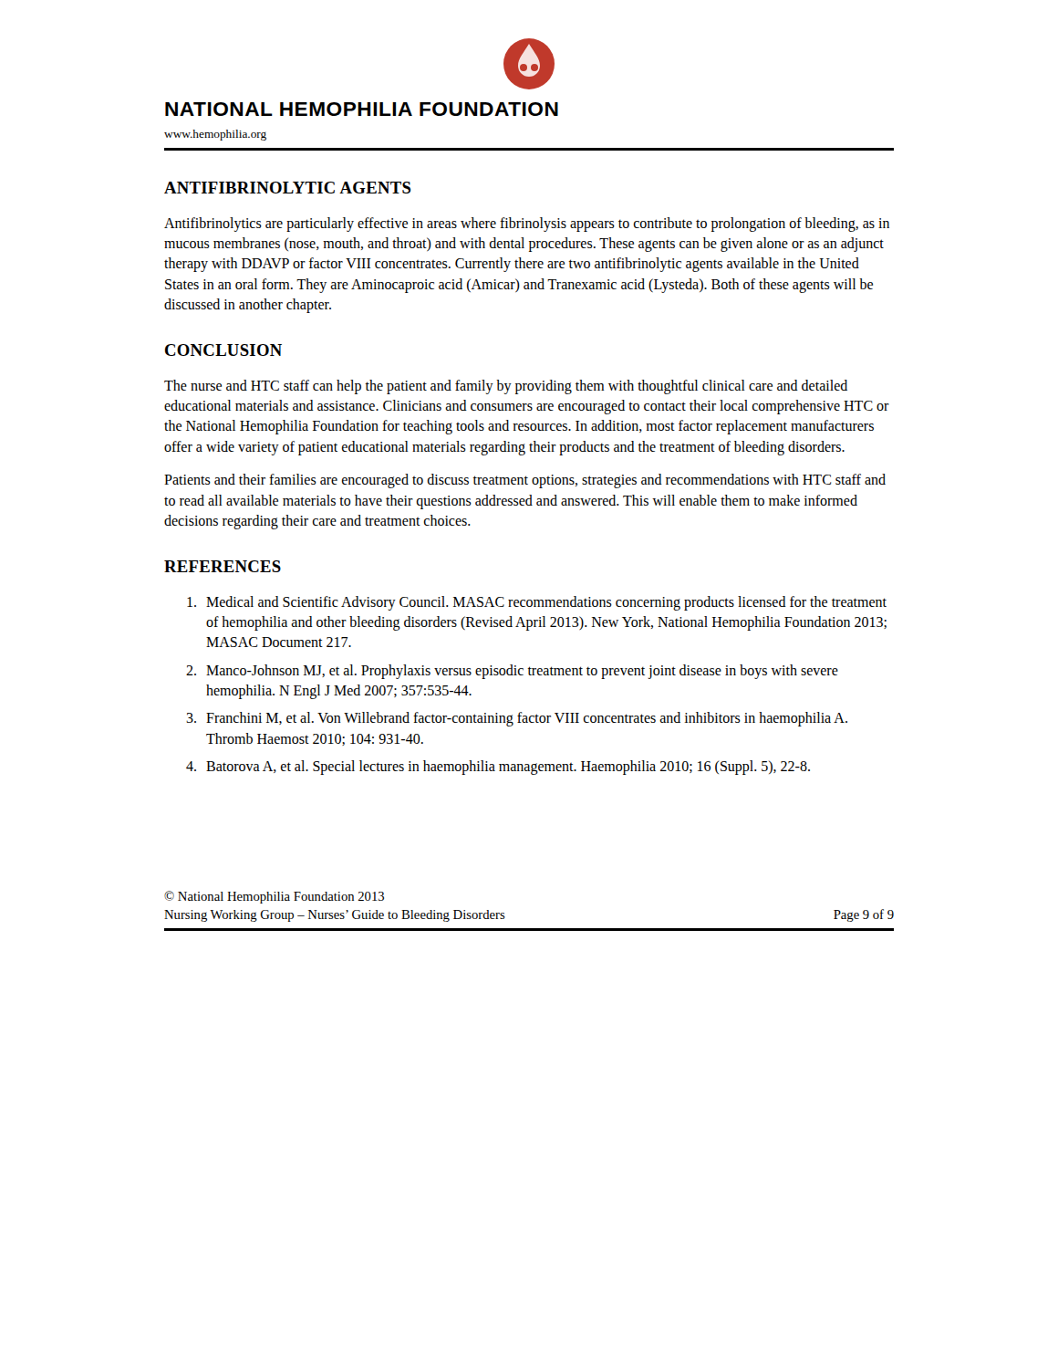National Hemophilia Foundation
www.hemophilia.org
ANTIFIBRINOLYTIC AGENTS
Antifibrinolytics are particularly effective in areas where fibrinolysis appears to contribute to prolongation of bleeding, as in mucous membranes (nose, mouth, and throat) and with dental procedures. These agents can be given alone or as an adjunct therapy with DDAVP or factor VIII concentrates. Currently there are two antifibrinolytic agents available in the United States in an oral form. They are Aminocaproic acid (Amicar) and Tranexamic acid (Lysteda). Both of these agents will be discussed in another chapter.
CONCLUSION
The nurse and HTC staff can help the patient and family by providing them with thoughtful clinical care and detailed educational materials and assistance. Clinicians and consumers are encouraged to contact their local comprehensive HTC or the National Hemophilia Foundation for teaching tools and resources. In addition, most factor replacement manufacturers offer a wide variety of patient educational materials regarding their products and the treatment of bleeding disorders.
Patients and their families are encouraged to discuss treatment options, strategies and recommendations with HTC staff and to read all available materials to have their questions addressed and answered. This will enable them to make informed decisions regarding their care and treatment choices.
REFERENCES
Medical and Scientific Advisory Council. MASAC recommendations concerning products licensed for the treatment of hemophilia and other bleeding disorders (Revised April 2013). New York, National Hemophilia Foundation 2013; MASAC Document 217.
Manco-Johnson MJ, et al. Prophylaxis versus episodic treatment to prevent joint disease in boys with severe hemophilia. N Engl J Med 2007; 357:535-44.
Franchini M, et al. Von Willebrand factor-containing factor VIII concentrates and inhibitors in haemophilia A. Thromb Haemost 2010; 104: 931-40.
Batorova A, et al. Special lectures in haemophilia management. Haemophilia 2010; 16 (Suppl. 5), 22-8.
© National Hemophilia Foundation 2013
Nursing Working Group – Nurses’ Guide to Bleeding Disorders Page 9 of 9